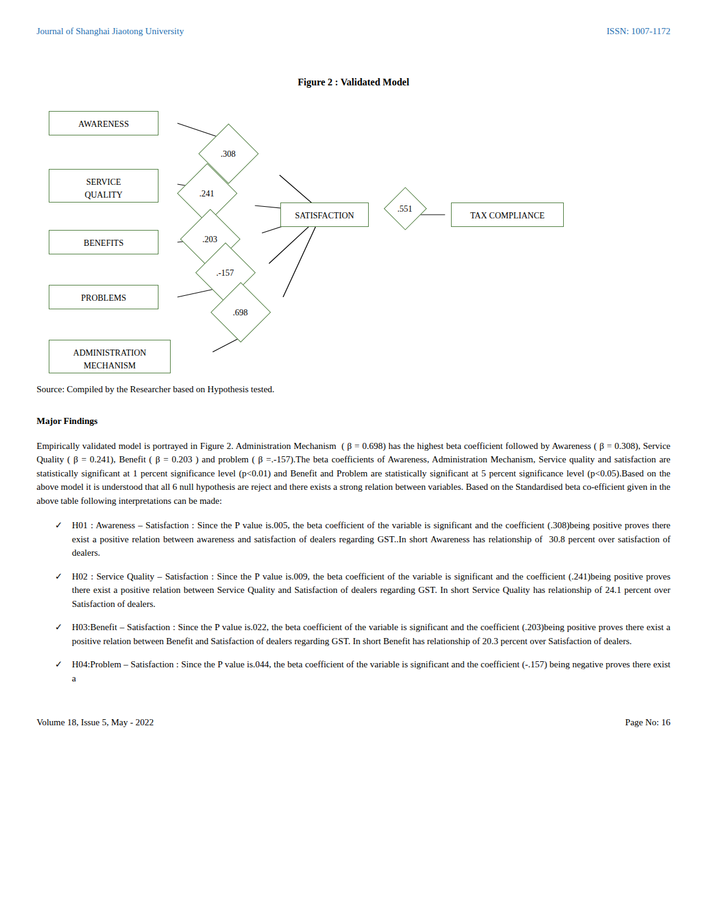Journal of Shanghai Jiaotong University
ISSN: 1007-1172
Figure 2 : Validated Model
AWARENESS
SERVICE
QUALITY
BENEFITS
PROBLEMS
ADMINISTRATION
MECHANISM
.308
.241
.203
.-157
.698
SATISFACTION
.551
TAX COMPLIANCE
Source: Compiled by the Researcher based on Hypothesis tested.
Major Findings
Empirically validated model is portrayed in Figure 2. Administration Mechanism ( β = 0.698) has the highest beta coefficient followed by Awareness ( β = 0.308), Service Quality ( β = 0.241), Benefit ( β = 0.203 ) and problem ( β =.-157).The beta coefficients of Awareness, Administration Mechanism, Service quality and satisfaction are statistically significant at 1 percent significance level (p<0.01) and Benefit and Problem are statistically significant at 5 percent significance level (p<0.05).Based on the above model it is understood that all 6 null hypothesis are reject and there exists a strong relation between variables. Based on the Standardised beta co-efficient given in the above table following interpretations can be made:
H01 : Awareness – Satisfaction : Since the P value is.005, the beta coefficient of the variable is significant and the coefficient (.308)being positive proves there exist a positive relation between awareness and satisfaction of dealers regarding GST..In short Awareness has relationship of 30.8 percent over satisfaction of dealers.
H02 : Service Quality – Satisfaction : Since the P value is.009, the beta coefficient of the variable is significant and the coefficient (.241)being positive proves there exist a positive relation between Service Quality and Satisfaction of dealers regarding GST. In short Service Quality has relationship of 24.1 percent over Satisfaction of dealers.
H03:Benefit – Satisfaction : Since the P value is.022, the beta coefficient of the variable is significant and the coefficient (.203)being positive proves there exist a positive relation between Benefit and Satisfaction of dealers regarding GST. In short Benefit has relationship of 20.3 percent over Satisfaction of dealers.
H04:Problem – Satisfaction : Since the P value is.044, the beta coefficient of the variable is significant and the coefficient (-.157) being negative proves there exist a
Volume 18, Issue 5, May - 2022
Page No: 16